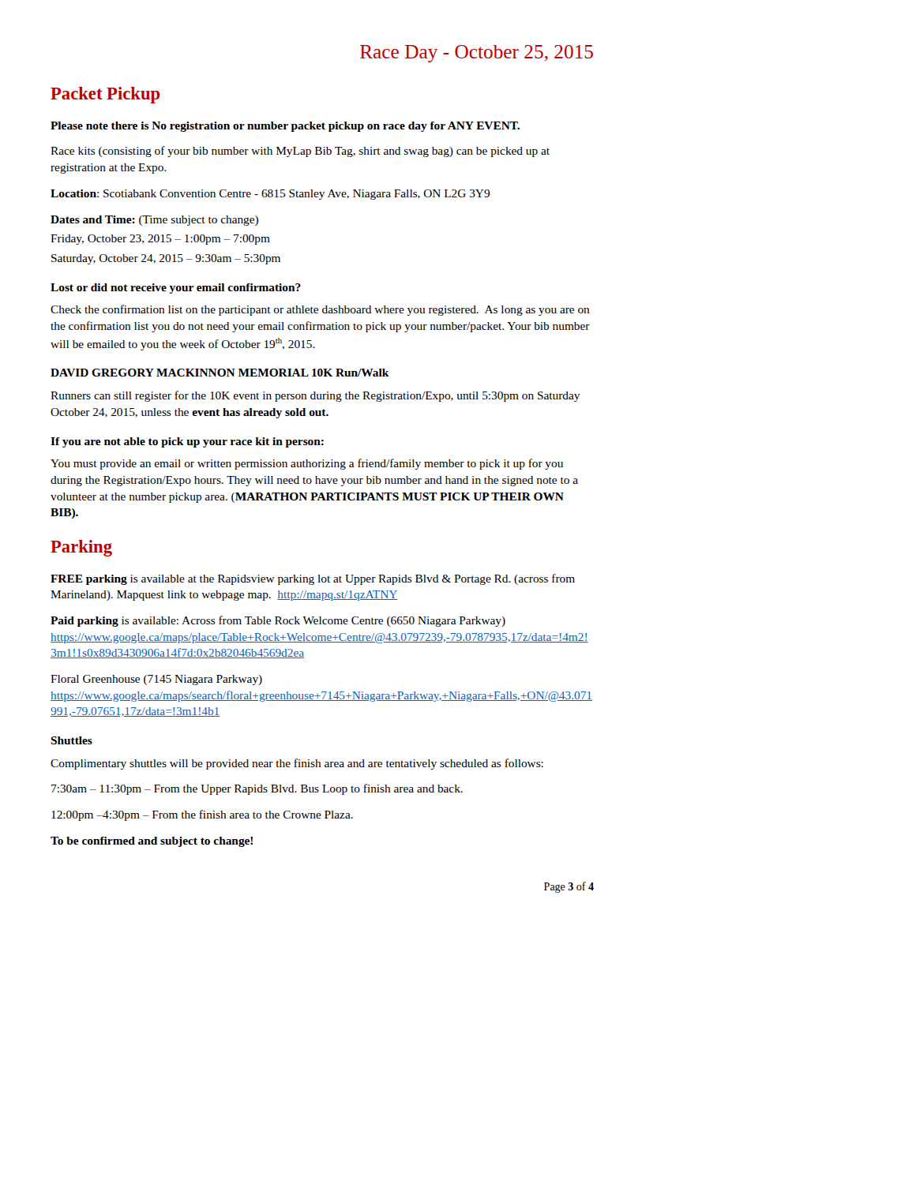Race Day - October 25, 2015
Packet Pickup
Please note there is No registration or number packet pickup on race day for ANY EVENT.
Race kits (consisting of your bib number with MyLap Bib Tag, shirt and swag bag) can be picked up at registration at the Expo.
Location: Scotiabank Convention Centre - 6815 Stanley Ave, Niagara Falls, ON L2G 3Y9
Dates and Time: (Time subject to change)
Friday, October 23, 2015 – 1:00pm – 7:00pm
Saturday, October 24, 2015 – 9:30am – 5:30pm
Lost or did not receive your email confirmation?
Check the confirmation list on the participant or athlete dashboard where you registered. As long as you are on the confirmation list you do not need your email confirmation to pick up your number/packet. Your bib number will be emailed to you the week of October 19th, 2015.
DAVID GREGORY MACKINNON MEMORIAL 10K Run/Walk
Runners can still register for the 10K event in person during the Registration/Expo, until 5:30pm on Saturday October 24, 2015, unless the event has already sold out.
If you are not able to pick up your race kit in person:
You must provide an email or written permission authorizing a friend/family member to pick it up for you during the Registration/Expo hours. They will need to have your bib number and hand in the signed note to a volunteer at the number pickup area. (MARATHON PARTICIPANTS MUST PICK UP THEIR OWN BIB).
Parking
FREE parking is available at the Rapidsview parking lot at Upper Rapids Blvd & Portage Rd. (across from Marineland). Mapquest link to webpage map. http://mapq.st/1qzATNY
Paid parking is available: Across from Table Rock Welcome Centre (6650 Niagara Parkway)
https://www.google.ca/maps/place/Table+Rock+Welcome+Centre/@43.0797239,-79.0787935,17z/data=!4m2!3m1!1s0x89d3430906a14f7d:0x2b82046b4569d2ea
Floral Greenhouse (7145 Niagara Parkway)
https://www.google.ca/maps/search/floral+greenhouse+7145+Niagara+Parkway,+Niagara+Falls,+ON/@43.071991,-79.07651,17z/data=!3m1!4b1
Shuttles
Complimentary shuttles will be provided near the finish area and are tentatively scheduled as follows:
7:30am – 11:30pm – From the Upper Rapids Blvd. Bus Loop to finish area and back.
12:00pm –4:30pm – From the finish area to the Crowne Plaza.
To be confirmed and subject to change!
Page 3 of 4